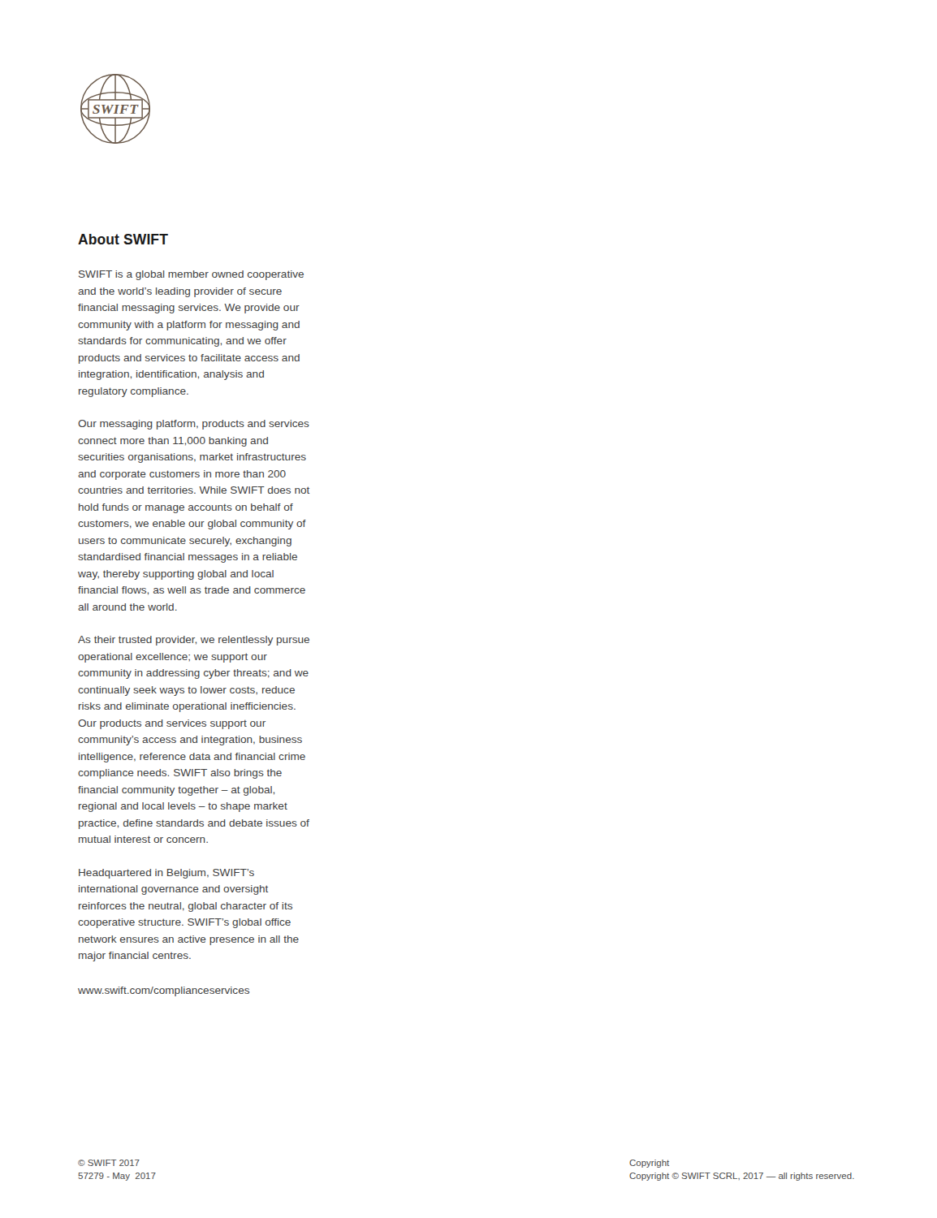SWIFT
About SWIFT
SWIFT is a global member owned cooperative and the world’s leading provider of secure financial messaging services. We provide our community with a platform for messaging and standards for communicating, and we offer products and services to facilitate access and integration, identification, analysis and regulatory compliance.
Our messaging platform, products and services connect more than 11,000 banking and securities organisations, market infrastructures and corporate customers in more than 200 countries and territories. While SWIFT does not hold funds or manage accounts on behalf of customers, we enable our global community of users to communicate securely, exchanging standardised financial messages in a reliable way, thereby supporting global and local financial flows, as well as trade and commerce all around the world.
As their trusted provider, we relentlessly pursue operational excellence; we support our community in addressing cyber threats; and we continually seek ways to lower costs, reduce risks and eliminate operational inefficiencies. Our products and services support our community’s access and integration, business intelligence, reference data and financial crime compliance needs. SWIFT also brings the financial community together – at global, regional and local levels – to shape market practice, define standards and debate issues of mutual interest or concern.
Headquartered in Belgium, SWIFT’s international governance and oversight reinforces the neutral, global character of its cooperative structure. SWIFT’s global office network ensures an active presence in all the major financial centres.
www.swift.com/complianceservices
© SWIFT 2017
57279 - May 2017
Copyright
Copyright © SWIFT SCRL, 2017 — all rights reserved.